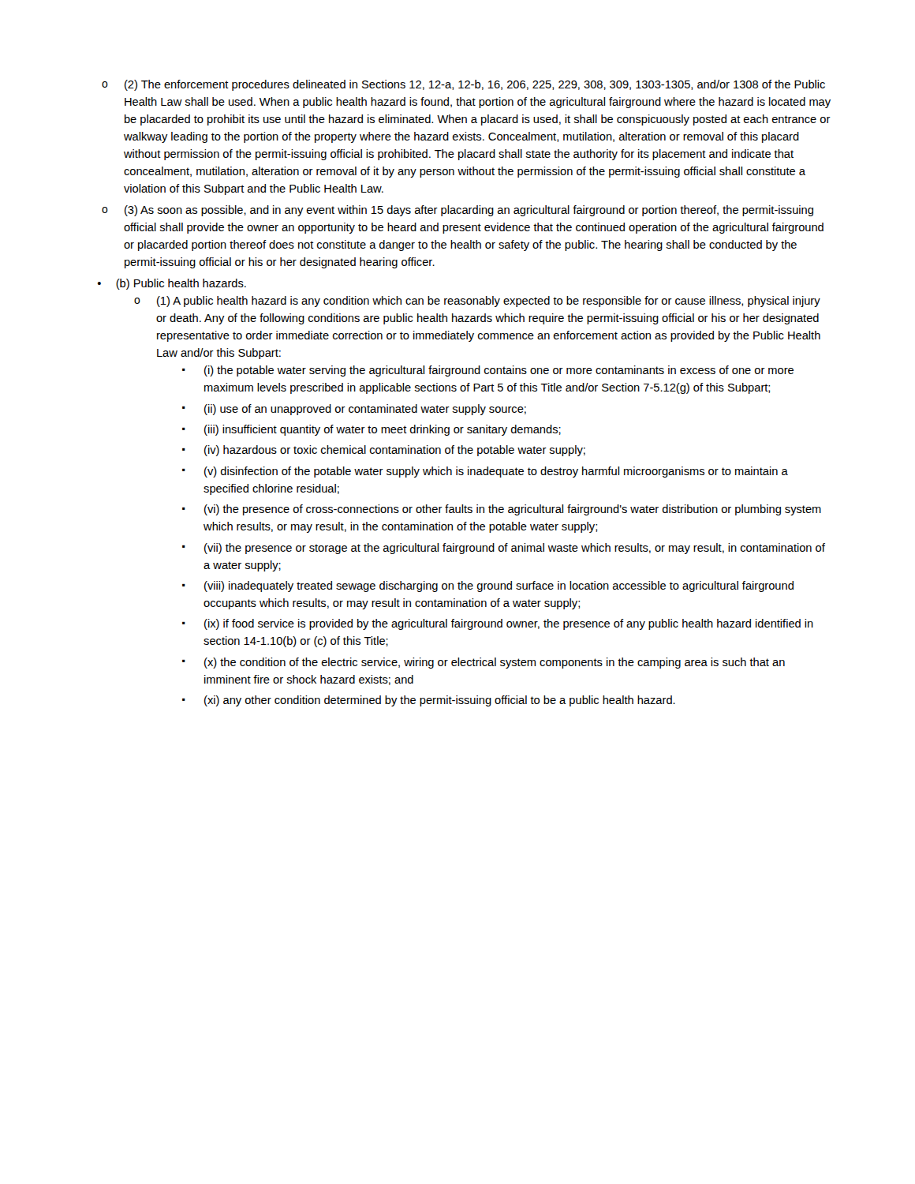(2) The enforcement procedures delineated in Sections 12, 12-a, 12-b, 16, 206, 225, 229, 308, 309, 1303-1305, and/or 1308 of the Public Health Law shall be used. When a public health hazard is found, that portion of the agricultural fairground where the hazard is located may be placarded to prohibit its use until the hazard is eliminated. When a placard is used, it shall be conspicuously posted at each entrance or walkway leading to the portion of the property where the hazard exists. Concealment, mutilation, alteration or removal of this placard without permission of the permit-issuing official is prohibited. The placard shall state the authority for its placement and indicate that concealment, mutilation, alteration or removal of it by any person without the permission of the permit-issuing official shall constitute a violation of this Subpart and the Public Health Law.
(3) As soon as possible, and in any event within 15 days after placarding an agricultural fairground or portion thereof, the permit-issuing official shall provide the owner an opportunity to be heard and present evidence that the continued operation of the agricultural fairground or placarded portion thereof does not constitute a danger to the health or safety of the public. The hearing shall be conducted by the permit-issuing official or his or her designated hearing officer.
(b) Public health hazards.
(1) A public health hazard is any condition which can be reasonably expected to be responsible for or cause illness, physical injury or death. Any of the following conditions are public health hazards which require the permit-issuing official or his or her designated representative to order immediate correction or to immediately commence an enforcement action as provided by the Public Health Law and/or this Subpart:
(i) the potable water serving the agricultural fairground contains one or more contaminants in excess of one or more maximum levels prescribed in applicable sections of Part 5 of this Title and/or Section 7-5.12(g) of this Subpart;
(ii) use of an unapproved or contaminated water supply source;
(iii) insufficient quantity of water to meet drinking or sanitary demands;
(iv) hazardous or toxic chemical contamination of the potable water supply;
(v) disinfection of the potable water supply which is inadequate to destroy harmful microorganisms or to maintain a specified chlorine residual;
(vi) the presence of cross-connections or other faults in the agricultural fairground's water distribution or plumbing system which results, or may result, in the contamination of the potable water supply;
(vii) the presence or storage at the agricultural fairground of animal waste which results, or may result, in contamination of a water supply;
(viii) inadequately treated sewage discharging on the ground surface in location accessible to agricultural fairground occupants which results, or may result in contamination of a water supply;
(ix) if food service is provided by the agricultural fairground owner, the presence of any public health hazard identified in section 14-1.10(b) or (c) of this Title;
(x) the condition of the electric service, wiring or electrical system components in the camping area is such that an imminent fire or shock hazard exists; and
(xi) any other condition determined by the permit-issuing official to be a public health hazard.